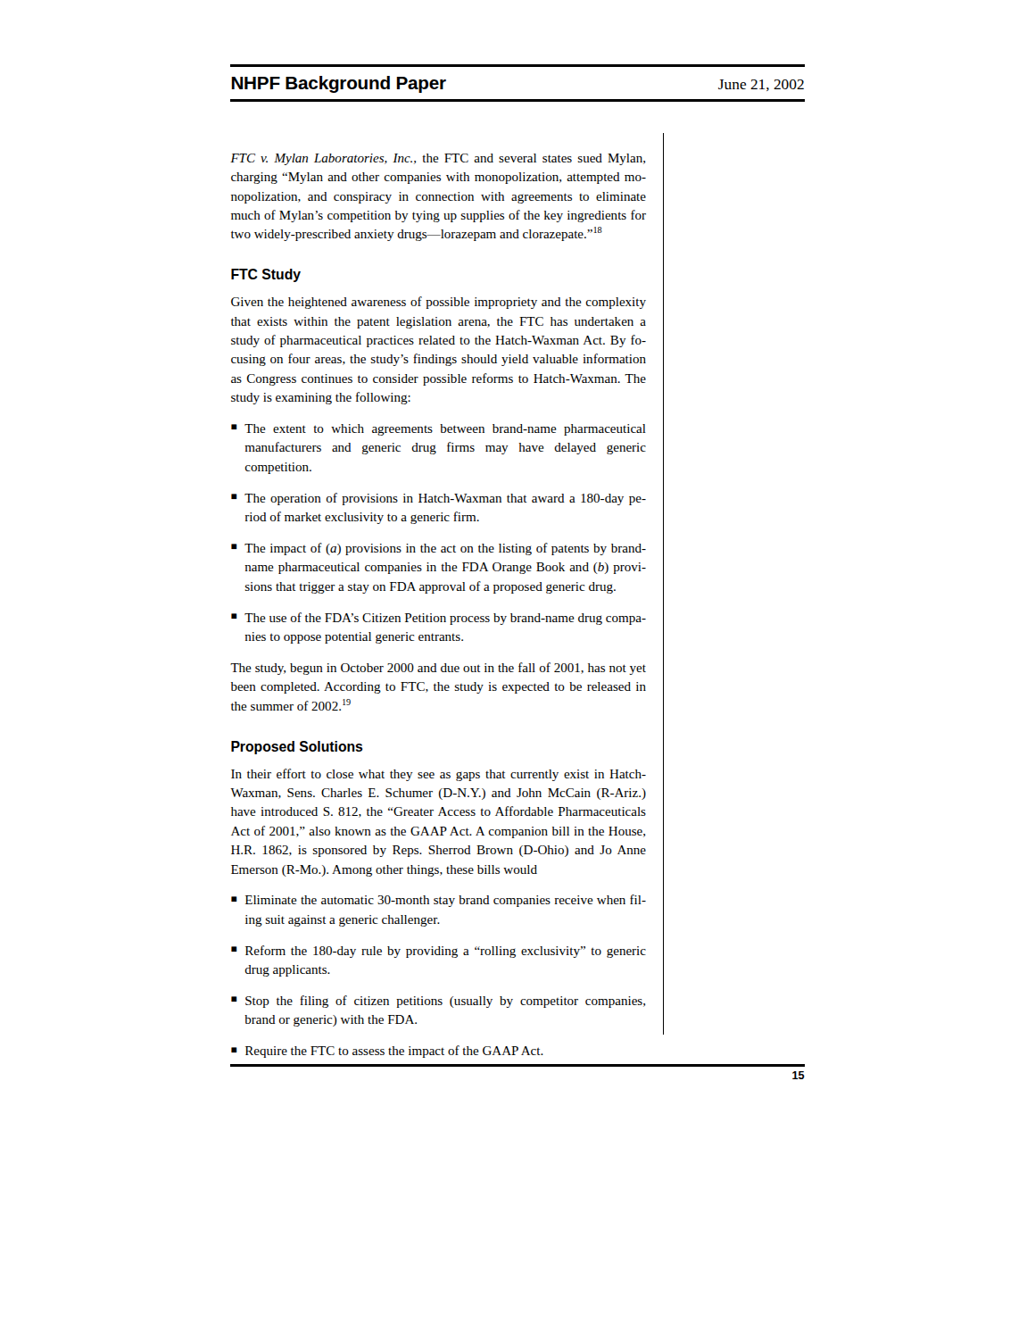NHPF Background Paper
June 21, 2002
FTC v. Mylan Laboratories, Inc., the FTC and several states sued Mylan, charging “Mylan and other companies with monopolization, attempted monopolization, and conspiracy in connection with agreements to eliminate much of Mylan’s competition by tying up supplies of the key ingredients for two widely-prescribed anxiety drugs—lorazepam and clorazepate.”18
FTC Study
Given the heightened awareness of possible impropriety and the complexity that exists within the patent legislation arena, the FTC has undertaken a study of pharmaceutical practices related to the Hatch-Waxman Act. By focusing on four areas, the study’s findings should yield valuable information as Congress continues to consider possible reforms to Hatch-Waxman. The study is examining the following:
The extent to which agreements between brand-name pharmaceutical manufacturers and generic drug firms may have delayed generic competition.
The operation of provisions in Hatch-Waxman that award a 180-day period of market exclusivity to a generic firm.
The impact of (a) provisions in the act on the listing of patents by brand-name pharmaceutical companies in the FDA Orange Book and (b) provisions that trigger a stay on FDA approval of a proposed generic drug.
The use of the FDA’s Citizen Petition process by brand-name drug companies to oppose potential generic entrants.
The study, begun in October 2000 and due out in the fall of 2001, has not yet been completed. According to FTC, the study is expected to be released in the summer of 2002.19
Proposed Solutions
In their effort to close what they see as gaps that currently exist in Hatch-Waxman, Sens. Charles E. Schumer (D-N.Y.) and John McCain (R-Ariz.) have introduced S. 812, the “Greater Access to Affordable Pharmaceuticals Act of 2001,” also known as the GAAP Act. A companion bill in the House, H.R. 1862, is sponsored by Reps. Sherrod Brown (D-Ohio) and Jo Anne Emerson (R-Mo.). Among other things, these bills would
Eliminate the automatic 30-month stay brand companies receive when filing suit against a generic challenger.
Reform the 180-day rule by providing a “rolling exclusivity” to generic drug applicants.
Stop the filing of citizen petitions (usually by competitor companies, brand or generic) with the FDA.
Require the FTC to assess the impact of the GAAP Act.
15